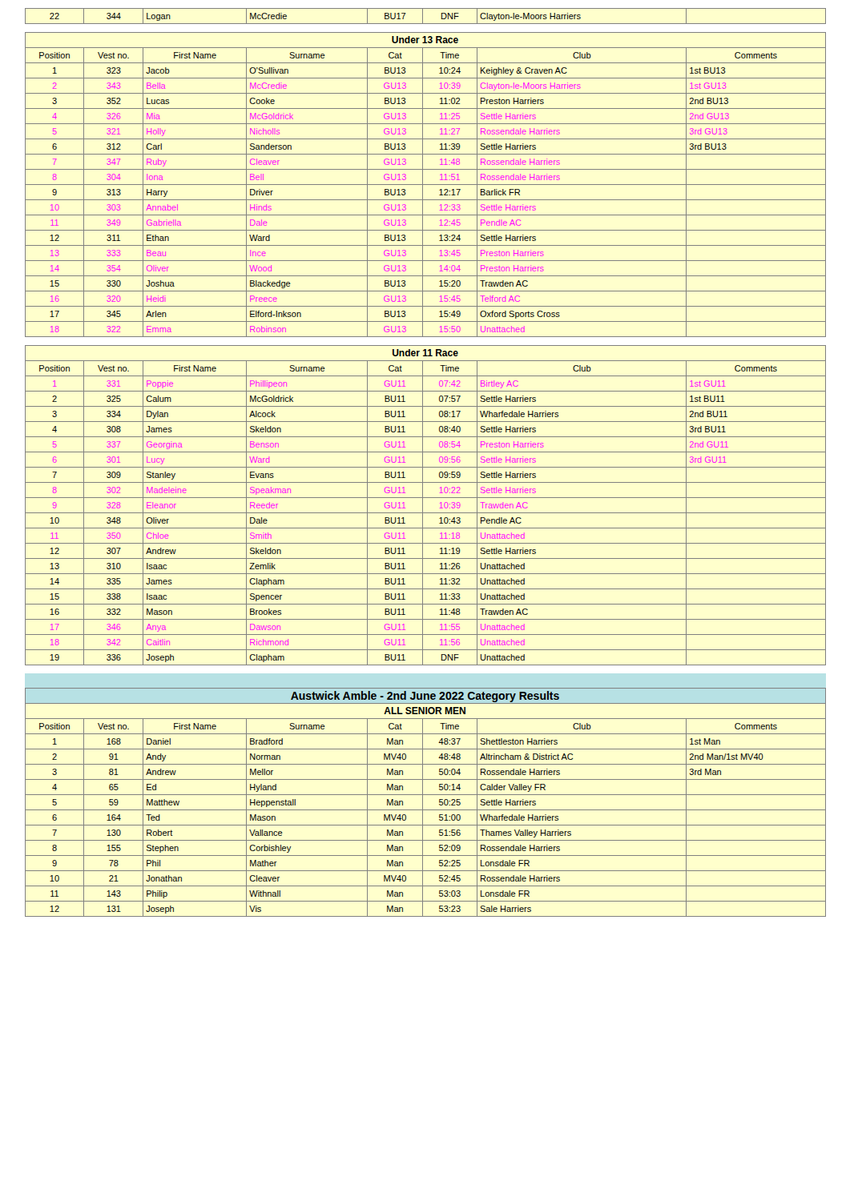| 22 | 344 | Logan | McCredie | BU17 | DNF | Clayton-le-Moors Harriers | |
| Under 13 Race |
| Position | Vest no. | First Name | Surname | Cat | Time | Club | Comments |
| 1 | 323 | Jacob | O'Sullivan | BU13 | 10:24 | Keighley & Craven AC | 1st BU13 |
| 2 | 343 | Bella | McCredie | GU13 | 10:39 | Clayton-le-Moors Harriers | 1st GU13 |
| 3 | 352 | Lucas | Cooke | BU13 | 11:02 | Preston Harriers | 2nd BU13 |
| 4 | 326 | Mia | McGoldrick | GU13 | 11:25 | Settle Harriers | 2nd GU13 |
| 5 | 321 | Holly | Nicholls | GU13 | 11:27 | Rossendale Harriers | 3rd GU13 |
| 6 | 312 | Carl | Sanderson | BU13 | 11:39 | Settle Harriers | 3rd BU13 |
| 7 | 347 | Ruby | Cleaver | GU13 | 11:48 | Rossendale Harriers | |
| 8 | 304 | Iona | Bell | GU13 | 11:51 | Rossendale Harriers | |
| 9 | 313 | Harry | Driver | BU13 | 12:17 | Barlick FR | |
| 10 | 303 | Annabel | Hinds | GU13 | 12:33 | Settle Harriers | |
| 11 | 349 | Gabriella | Dale | GU13 | 12:45 | Pendle AC | |
| 12 | 311 | Ethan | Ward | BU13 | 13:24 | Settle Harriers | |
| 13 | 333 | Beau | Ince | GU13 | 13:45 | Preston Harriers | |
| 14 | 354 | Oliver | Wood | GU13 | 14:04 | Preston Harriers | |
| 15 | 330 | Joshua | Blackedge | BU13 | 15:20 | Trawden AC | |
| 16 | 320 | Heidi | Preece | GU13 | 15:45 | Telford AC | |
| 17 | 345 | Arlen | Elford-Inkson | BU13 | 15:49 | Oxford Sports Cross | |
| 18 | 322 | Emma | Robinson | GU13 | 15:50 | Unattached | |
| Under 11 Race |
| Position | Vest no. | First Name | Surname | Cat | Time | Club | Comments |
| 1 | 331 | Poppie | Phillipeon | GU11 | 07:42 | Birtley AC | 1st GU11 |
| 2 | 325 | Calum | McGoldrick | BU11 | 07:57 | Settle Harriers | 1st BU11 |
| 3 | 334 | Dylan | Alcock | BU11 | 08:17 | Wharfedale Harriers | 2nd BU11 |
| 4 | 308 | James | Skeldon | BU11 | 08:40 | Settle Harriers | 3rd BU11 |
| 5 | 337 | Georgina | Benson | GU11 | 08:54 | Preston Harriers | 2nd GU11 |
| 6 | 301 | Lucy | Ward | GU11 | 09:56 | Settle Harriers | 3rd GU11 |
| 7 | 309 | Stanley | Evans | BU11 | 09:59 | Settle Harriers | |
| 8 | 302 | Madeleine | Speakman | GU11 | 10:22 | Settle Harriers | |
| 9 | 328 | Eleanor | Reeder | GU11 | 10:39 | Trawden AC | |
| 10 | 348 | Oliver | Dale | BU11 | 10:43 | Pendle AC | |
| 11 | 350 | Chloe | Smith | GU11 | 11:18 | Unattached | |
| 12 | 307 | Andrew | Skeldon | BU11 | 11:19 | Settle Harriers | |
| 13 | 310 | Isaac | Zemlik | BU11 | 11:26 | Unattached | |
| 14 | 335 | James | Clapham | BU11 | 11:32 | Unattached | |
| 15 | 338 | Isaac | Spencer | BU11 | 11:33 | Unattached | |
| 16 | 332 | Mason | Brookes | BU11 | 11:48 | Trawden AC | |
| 17 | 346 | Anya | Dawson | GU11 | 11:55 | Unattached | |
| 18 | 342 | Caitlin | Richmond | GU11 | 11:56 | Unattached | |
| 19 | 336 | Joseph | Clapham | BU11 | DNF | Unattached | |
| Austwick Amble - 2nd June 2022 Category Results |
| ALL SENIOR MEN |
| Position | Vest no. | First Name | Surname | Cat | Time | Club | Comments |
| 1 | 168 | Daniel | Bradford | Man | 48:37 | Shettleston Harriers | 1st Man |
| 2 | 91 | Andy | Norman | MV40 | 48:48 | Altrincham & District AC | 2nd Man/1st MV40 |
| 3 | 81 | Andrew | Mellor | Man | 50:04 | Rossendale Harriers | 3rd Man |
| 4 | 65 | Ed | Hyland | Man | 50:14 | Calder Valley FR | |
| 5 | 59 | Matthew | Heppenstall | Man | 50:25 | Settle Harriers | |
| 6 | 164 | Ted | Mason | MV40 | 51:00 | Wharfedale Harriers | |
| 7 | 130 | Robert | Vallance | Man | 51:56 | Thames Valley Harriers | |
| 8 | 155 | Stephen | Corbishley | Man | 52:09 | Rossendale Harriers | |
| 9 | 78 | Phil | Mather | Man | 52:25 | Lonsdale FR | |
| 10 | 21 | Jonathan | Cleaver | MV40 | 52:45 | Rossendale Harriers | |
| 11 | 143 | Philip | Withnall | Man | 53:03 | Lonsdale FR | |
| 12 | 131 | Joseph | Vis | Man | 53:23 | Sale Harriers | |